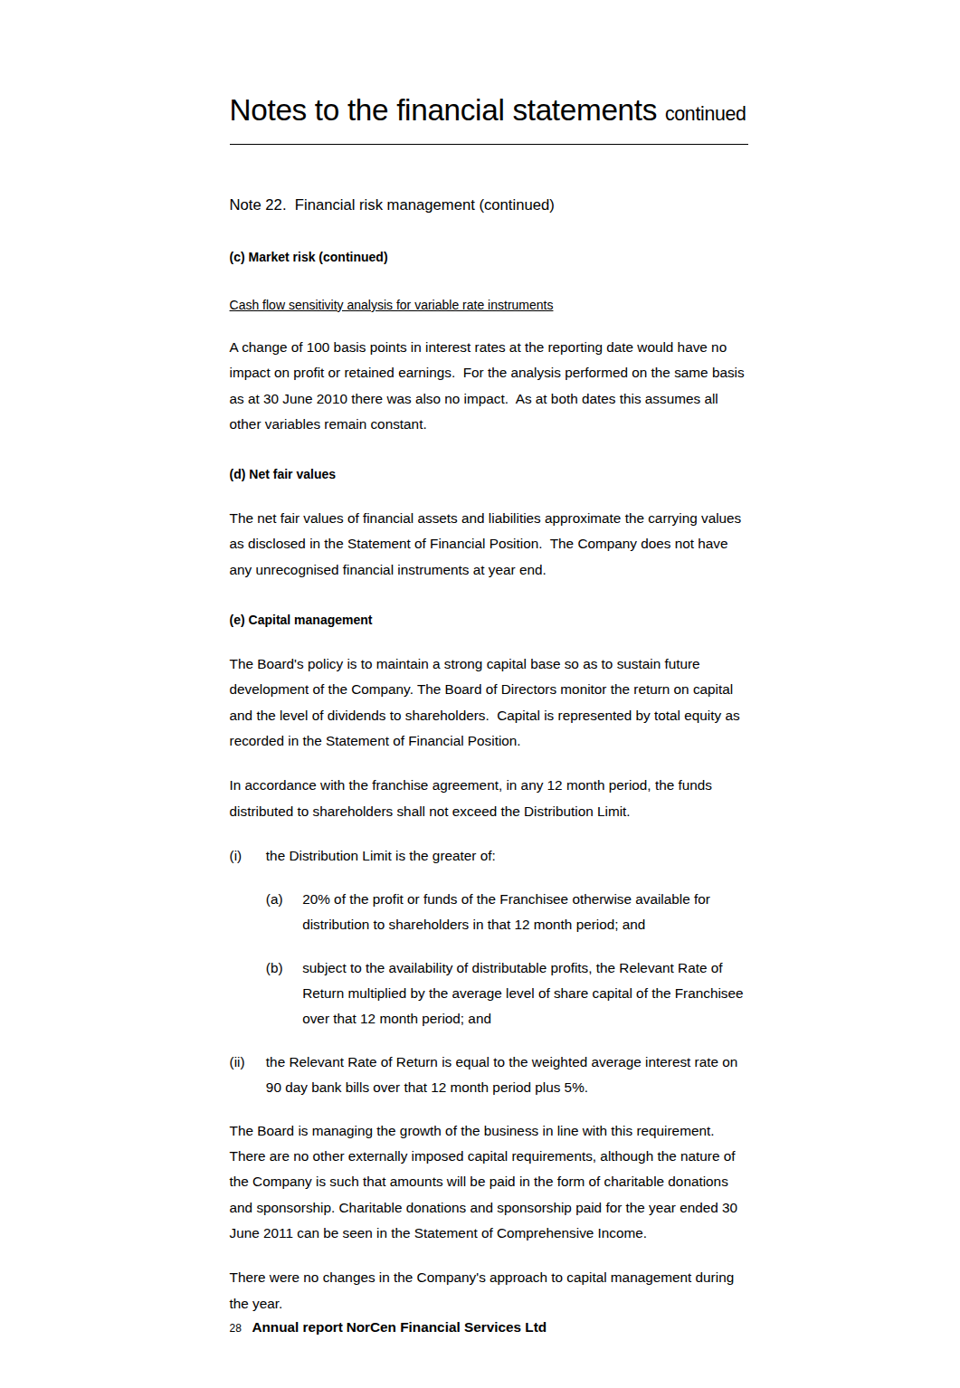Notes to the financial statements continued
Note 22. Financial risk management (continued)
(c) Market risk (continued)
Cash flow sensitivity analysis for variable rate instruments
A change of 100 basis points in interest rates at the reporting date would have no impact on profit or retained earnings. For the analysis performed on the same basis as at 30 June 2010 there was also no impact. As at both dates this assumes all other variables remain constant.
(d) Net fair values
The net fair values of financial assets and liabilities approximate the carrying values as disclosed in the Statement of Financial Position. The Company does not have any unrecognised financial instruments at year end.
(e) Capital management
The Board's policy is to maintain a strong capital base so as to sustain future development of the Company. The Board of Directors monitor the return on capital and the level of dividends to shareholders. Capital is represented by total equity as recorded in the Statement of Financial Position.
In accordance with the franchise agreement, in any 12 month period, the funds distributed to shareholders shall not exceed the Distribution Limit.
(i) the Distribution Limit is the greater of:
(a) 20% of the profit or funds of the Franchisee otherwise available for distribution to shareholders in that 12 month period; and
(b) subject to the availability of distributable profits, the Relevant Rate of Return multiplied by the average level of share capital of the Franchisee over that 12 month period; and
(ii) the Relevant Rate of Return is equal to the weighted average interest rate on 90 day bank bills over that 12 month period plus 5%.
The Board is managing the growth of the business in line with this requirement. There are no other externally imposed capital requirements, although the nature of the Company is such that amounts will be paid in the form of charitable donations and sponsorship. Charitable donations and sponsorship paid for the year ended 30 June 2011 can be seen in the Statement of Comprehensive Income.
There were no changes in the Company's approach to capital management during the year.
28 Annual report NorCen Financial Services Ltd